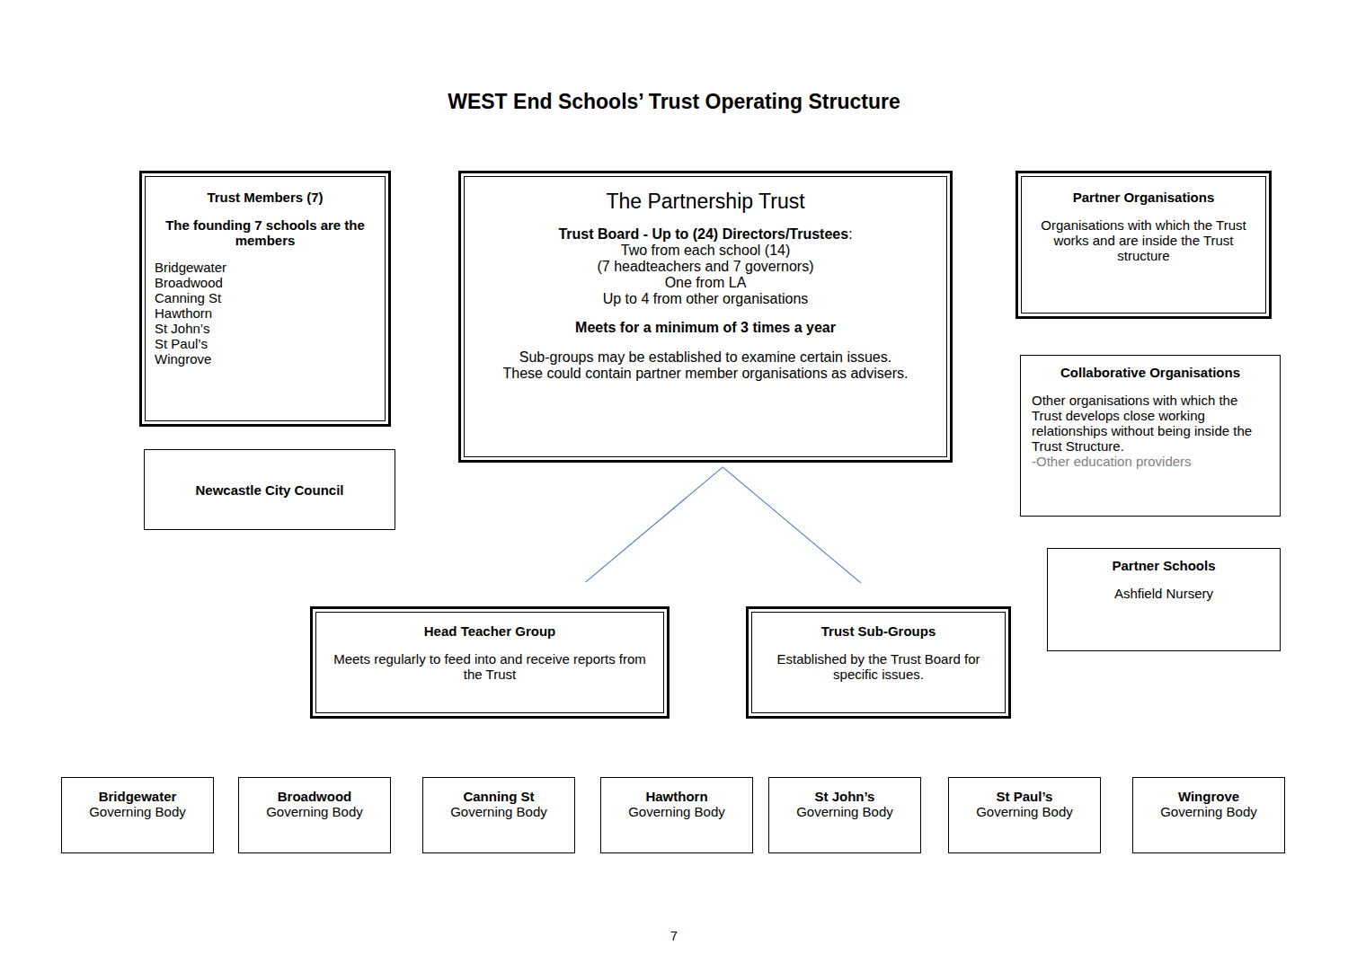WEST End Schools’ Trust Operating Structure
Trust Members (7)
The founding 7 schools are the members
Bridgewater
Broadwood
Canning St
Hawthorn
St John’s
St Paul’s
Wingrove
The Partnership Trust
Trust Board - Up to (24) Directors/Trustees:
Two from each school (14)
(7 headteachers and 7 governors)
One from LA
Up to 4 from other organisations
Meets for a minimum of 3 times a year
Sub-groups may be established to examine certain issues.
These could contain partner member organisations as advisers.
Partner Organisations
Organisations with which the Trust works and are inside the Trust structure
Newcastle City Council
Collaborative Organisations
Other organisations with which the Trust develops close working relationships without being inside the Trust Structure.
-Other education providers
Partner Schools
Ashfield Nursery
Head Teacher Group
Meets regularly to feed into and receive reports from the Trust
Trust Sub-Groups
Established by the Trust Board for specific issues.
Bridgewater
Governing Body
Broadwood
Governing Body
Canning St
Governing Body
Hawthorn
Governing Body
St John’s
Governing Body
St Paul’s
Governing Body
Wingrove
Governing Body
7